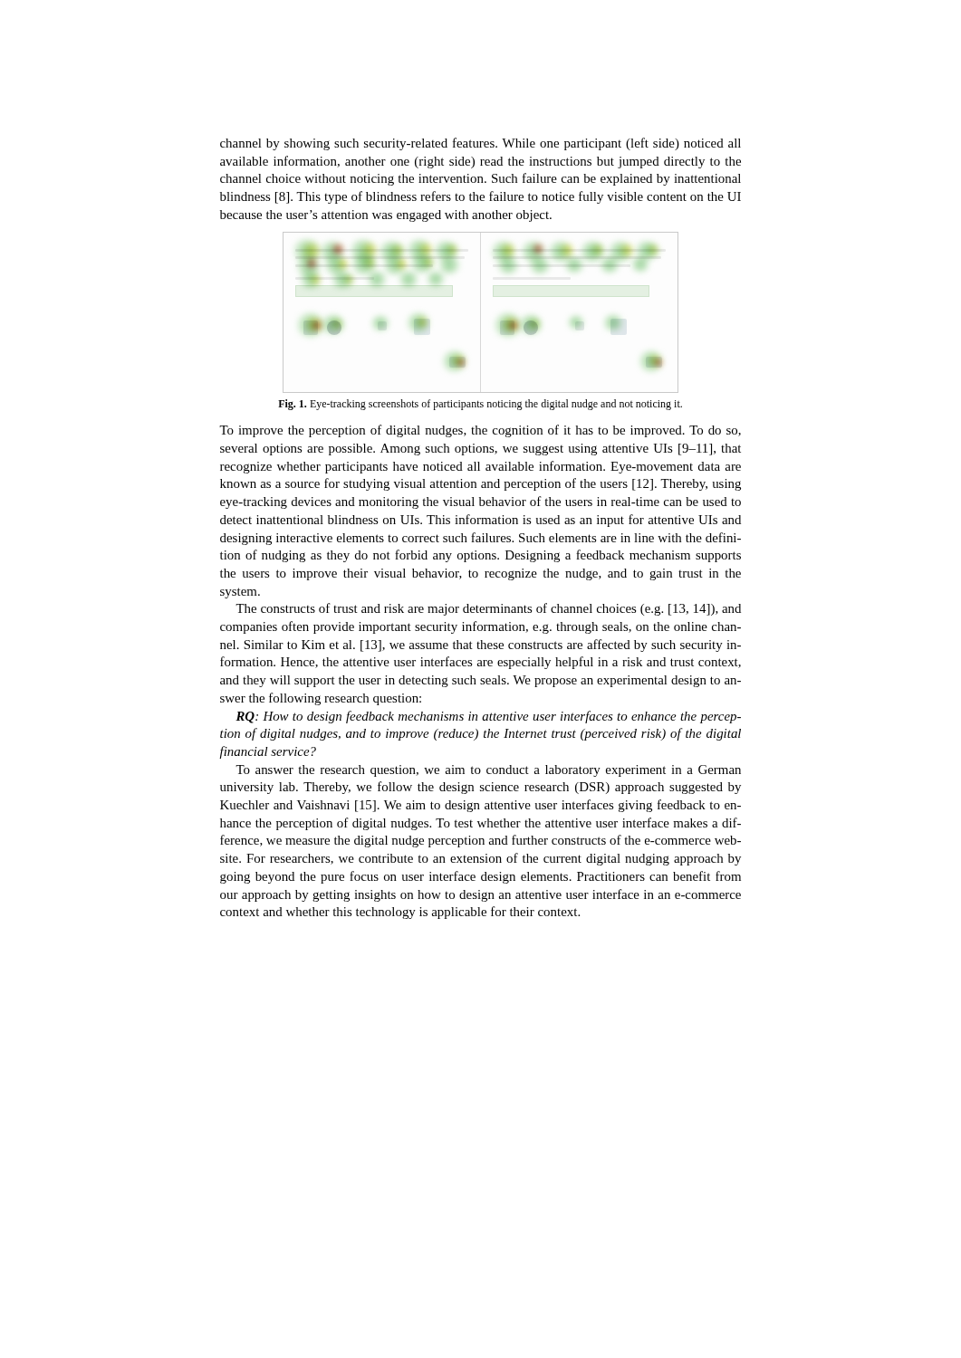channel by showing such security-related features. While one participant (left side) noticed all available information, another one (right side) read the instructions but jumped directly to the channel choice without noticing the intervention. Such failure can be explained by inattentional blindness [8]. This type of blindness refers to the failure to notice fully visible content on the UI because the user’s attention was engaged with another object.
Fig. 1. Eye-tracking screenshots of participants noticing the digital nudge and not noticing it.
To improve the perception of digital nudges, the cognition of it has to be improved. To do so, several options are possible. Among such options, we suggest using attentive UIs [9–11], that recognize whether participants have noticed all available information. Eye-movement data are known as a source for studying visual attention and perception of the users [12]. Thereby, using eye-tracking devices and monitoring the visual behavior of the users in real-time can be used to detect inattentional blindness on UIs. This information is used as an input for attentive UIs and designing interactive elements to correct such failures. Such elements are in line with the definition of nudging as they do not forbid any options. Designing a feedback mechanism supports the users to improve their visual behavior, to recognize the nudge, and to gain trust in the system.
The constructs of trust and risk are major determinants of channel choices (e.g. [13, 14]), and companies often provide important security information, e.g. through seals, on the online channel. Similar to Kim et al. [13], we assume that these constructs are affected by such security information. Hence, the attentive user interfaces are especially helpful in a risk and trust context, and they will support the user in detecting such seals. We propose an experimental design to answer the following research question:
RQ: How to design feedback mechanisms in attentive user interfaces to enhance the perception of digital nudges, and to improve (reduce) the Internet trust (perceived risk) of the digital financial service?
To answer the research question, we aim to conduct a laboratory experiment in a German university lab. Thereby, we follow the design science research (DSR) approach suggested by Kuechler and Vaishnavi [15]. We aim to design attentive user interfaces giving feedback to enhance the perception of digital nudges. To test whether the attentive user interface makes a difference, we measure the digital nudge perception and further constructs of the e-commerce website. For researchers, we contribute to an extension of the current digital nudging approach by going beyond the pure focus on user interface design elements. Practitioners can benefit from our approach by getting insights on how to design an attentive user interface in an e-commerce context and whether this technology is applicable for their context.